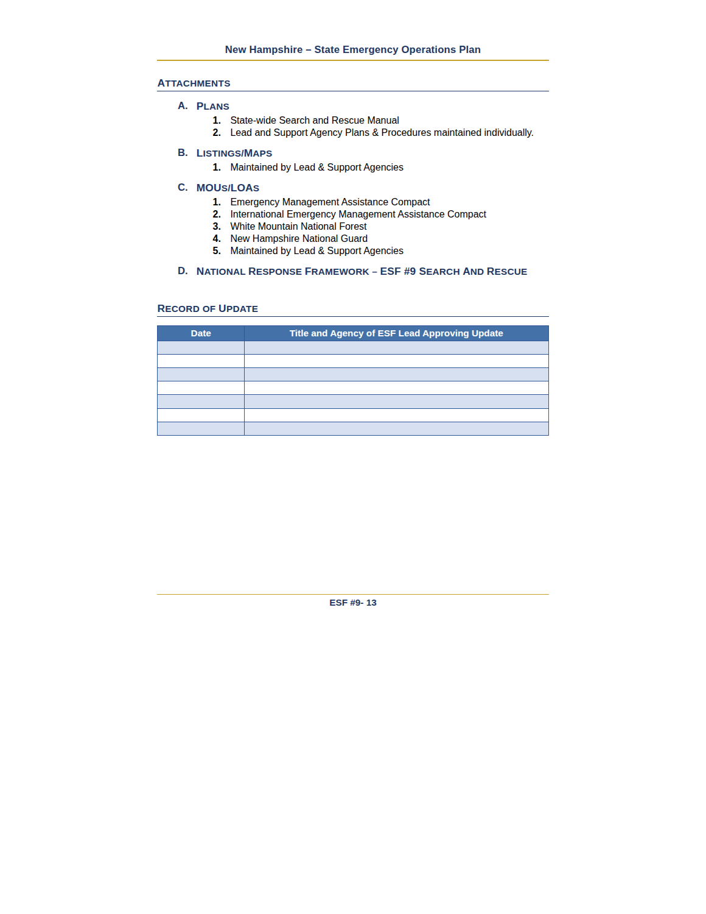New Hampshire – State Emergency Operations Plan
ATTACHMENTS
A.
PLANS
1. State-wide Search and Rescue Manual
2. Lead and Support Agency Plans & Procedures maintained individually.
B.
LISTINGS/MAPS
1. Maintained by Lead & Support Agencies
C.
MOUS/LOAS
1. Emergency Management Assistance Compact
2. International Emergency Management Assistance Compact
3. White Mountain National Forest
4. New Hampshire National Guard
5. Maintained by Lead & Support Agencies
D.
NATIONAL RESPONSE FRAMEWORK – ESF #9 SEARCH AND RESCUE
RECORD OF UPDATE
| Date | Title and Agency of ESF Lead Approving Update |
| --- | --- |
ESF #9- 13